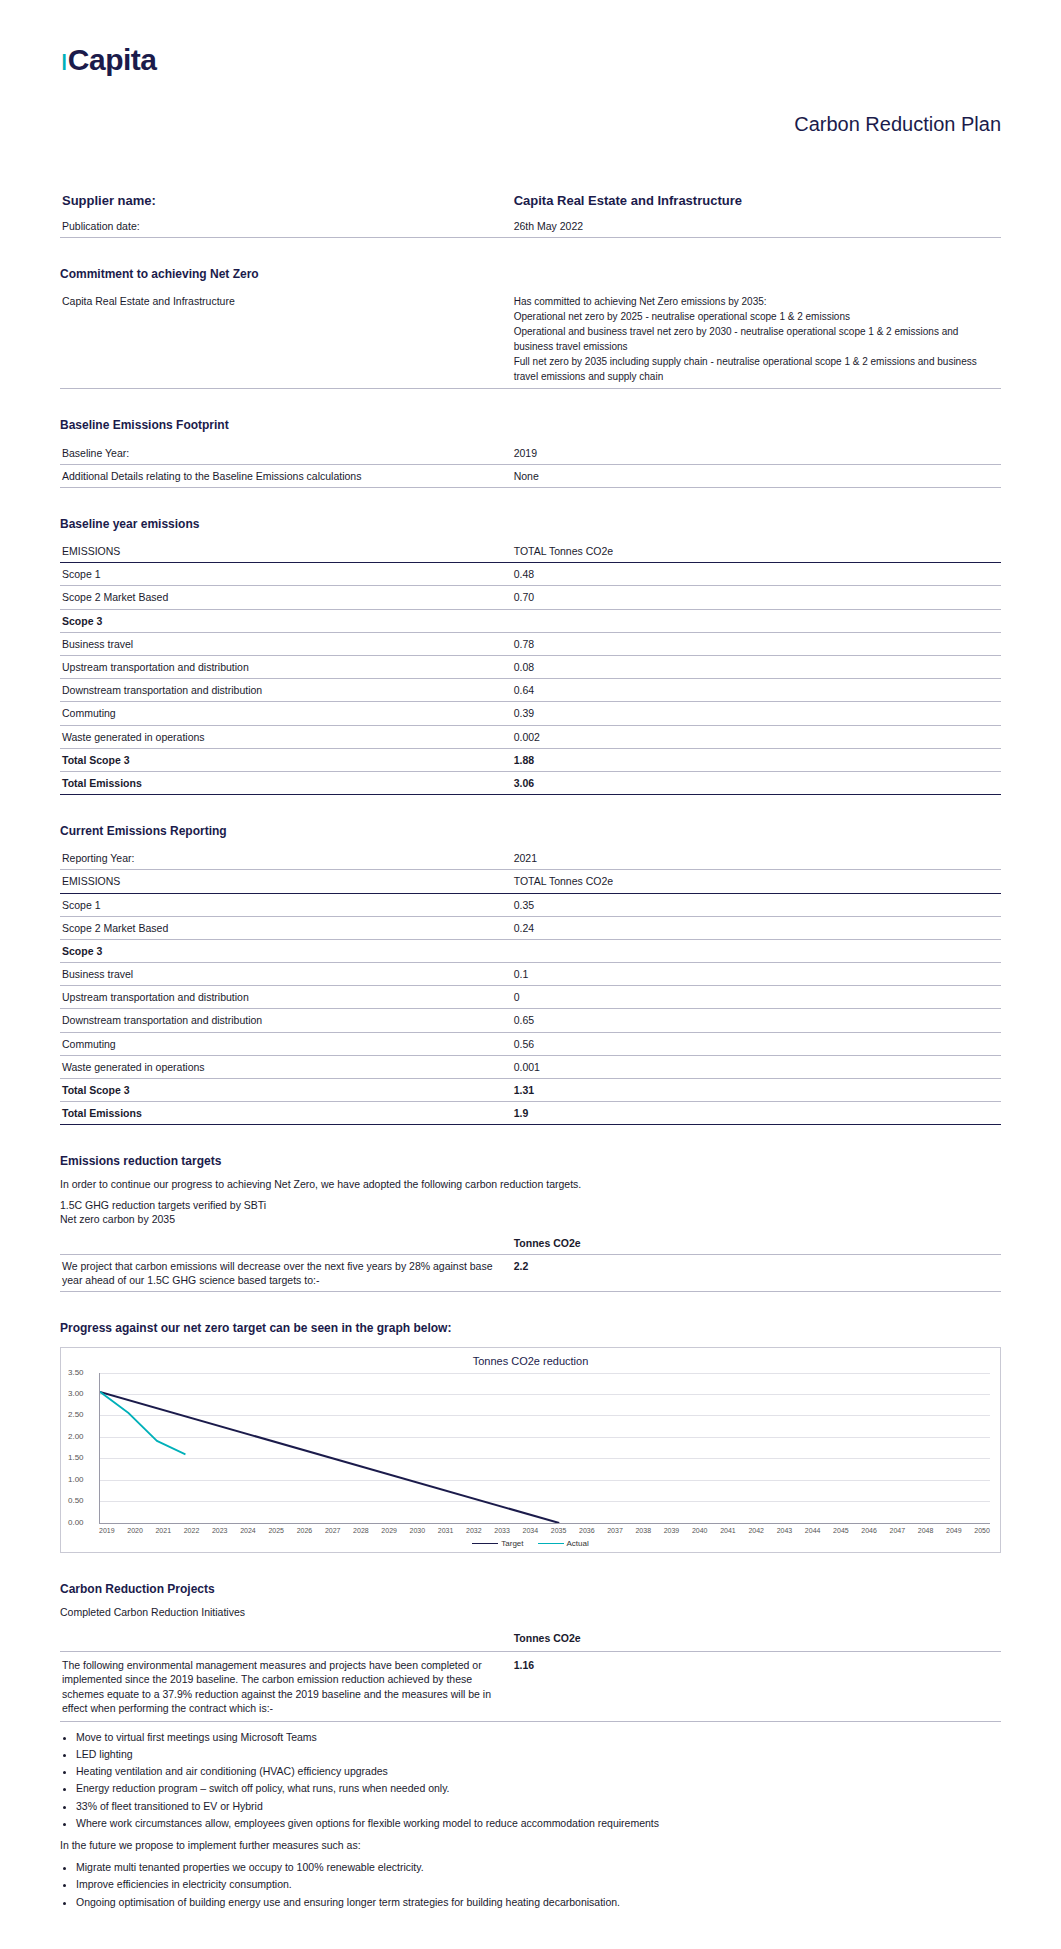ı Capita
Carbon Reduction Plan
| Supplier name: | Capita Real Estate and Infrastructure |
| Publication date: | 26th May 2022 |
Commitment to achieving Net Zero
| Capita Real Estate and Infrastructure | Has committed to achieving Net Zero emissions by 2035: Operational net zero by 2025 - neutralise operational scope 1 & 2 emissions Operational and business travel net zero by 2030 - neutralise operational scope 1 & 2 emissions and business travel emissions Full net zero by 2035 including supply chain - neutralise operational scope 1 & 2 emissions and business travel emissions and supply chain |
Baseline Emissions Footprint
| Baseline Year: | 2019 |
| Additional Details relating to the Baseline Emissions calculations | None |
Baseline year emissions
| EMISSIONS | TOTAL Tonnes CO2e |
| Scope 1 | 0.48 |
| Scope 2 Market Based | 0.70 |
| Scope 3 | |
| Business travel | 0.78 |
| Upstream transportation and distribution | 0.08 |
| Downstream transportation and distribution | 0.64 |
| Commuting | 0.39 |
| Waste generated in operations | 0.002 |
| Total Scope 3 | 1.88 |
| Total Emissions | 3.06 |
Current Emissions Reporting
| Reporting Year: | 2021 |
| EMISSIONS | TOTAL Tonnes CO2e |
| Scope 1 | 0.35 |
| Scope 2 Market Based | 0.24 |
| Scope 3 | |
| Business travel | 0.1 |
| Upstream transportation and distribution | 0 |
| Downstream transportation and distribution | 0.65 |
| Commuting | 0.56 |
| Waste generated in operations | 0.001 |
| Total Scope 3 | 1.31 |
| Total Emissions | 1.9 |
Emissions reduction targets
In order to continue our progress to achieving Net Zero, we have adopted the following carbon reduction targets.
1.5C GHG reduction targets verified by SBTi
Net zero carbon by 2035
| | Tonnes CO2e |
| We project that carbon emissions will decrease over the next five years by 28% against base year ahead of our 1.5C GHG science based targets to:- | 2.2 |
Progress against our net zero target can be seen in the graph below:
Tonnes CO2e reduction
3.50
3.00
2.50
2.00
1.50
1.00
0.50
0.00
20192020202120222023202420252026202720282029203020312032203320342035203620372038203920402041204220432044204520462047204820492050
Target Actual
Carbon Reduction Projects
Completed Carbon Reduction Initiatives
| | Tonnes CO2e |
| The following environmental management measures and projects have been completed or implemented since the 2019 baseline. The carbon emission reduction achieved by these schemes equate to a 37.9% reduction against the 2019 baseline and the measures will be in effect when performing the contract which is:- | 1.16 |
Move to virtual first meetings using Microsoft Teams
LED lighting
Heating ventilation and air conditioning (HVAC) efficiency upgrades
Energy reduction program – switch off policy, what runs, runs when needed only.
33% of fleet transitioned to EV or Hybrid
Where work circumstances allow, employees given options for flexible working model to reduce accommodation requirements
In the future we propose to implement further measures such as:
Migrate multi tenanted properties we occupy to 100% renewable electricity.
Improve efficiencies in electricity consumption.
Ongoing optimisation of building energy use and ensuring longer term strategies for building heating decarbonisation.